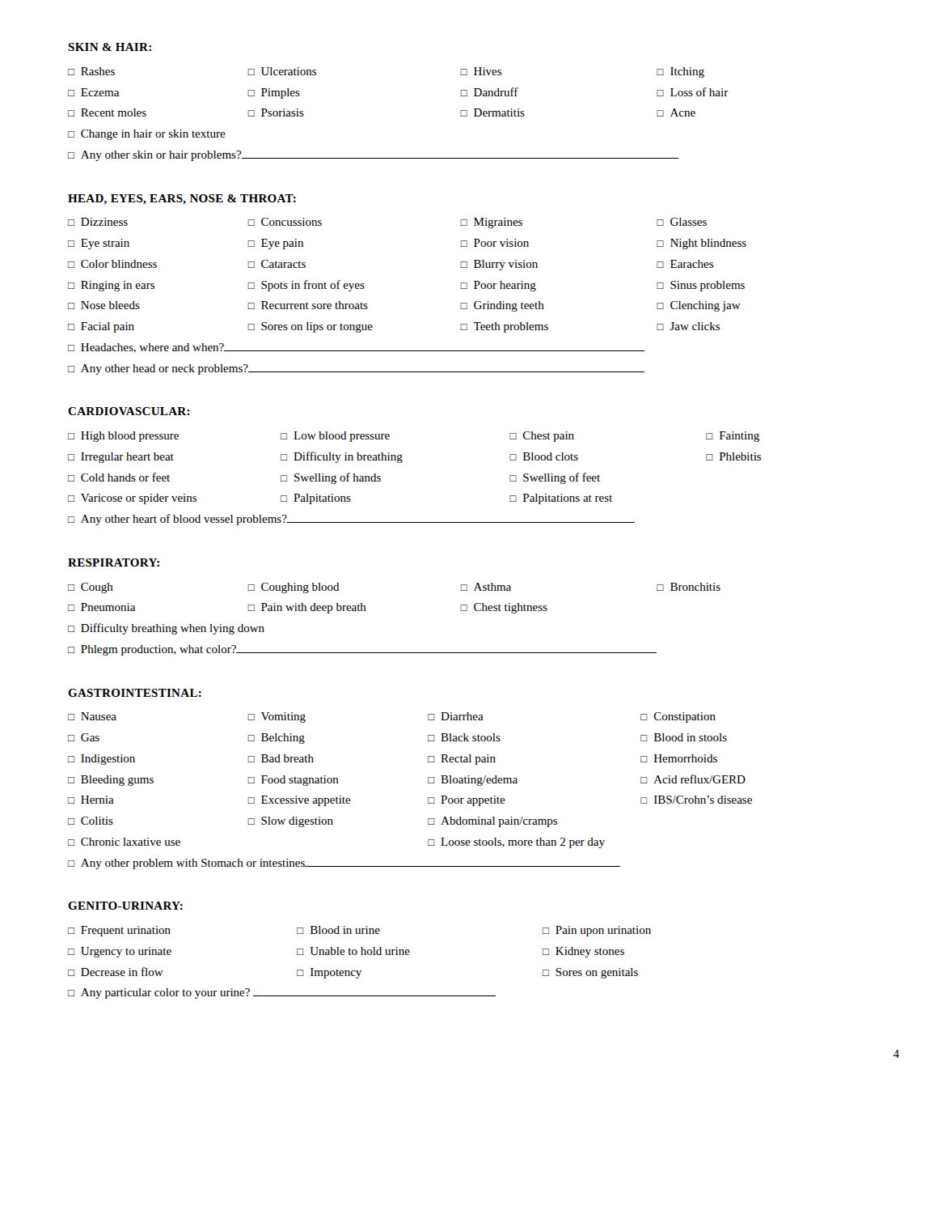Skin & Hair:
| Rashes | Ulcerations | Hives | Itching |
| Eczema | Pimples | Dandruff | Loss of hair |
| Recent moles | Psoriasis | Dermatitis | Acne |
| Change in hair or skin texture |
| Any other skin or hair problems? |
Head, Eyes, Ears, Nose & Throat:
| Dizziness | Concussions | Migraines | Glasses |
| Eye strain | Eye pain | Poor vision | Night blindness |
| Color blindness | Cataracts | Blurry vision | Earaches |
| Ringing in ears | Spots in front of eyes | Poor hearing | Sinus problems |
| Nose bleeds | Recurrent sore throats | Grinding teeth | Clenching jaw |
| Facial pain | Sores on lips or tongue | Teeth problems | Jaw clicks |
| Headaches, where and when? |
| Any other head or neck problems? |
Cardiovascular:
| High blood pressure | Low blood pressure | Chest pain | Fainting |
| Irregular heart beat | Difficulty in breathing | Blood clots | Phlebitis |
| Cold hands or feet | Swelling of hands | Swelling of feet | |
| Varicose or spider veins | Palpitations | Palpitations at rest | |
| Any other heart of blood vessel problems? |
Respiratory:
| Cough | Coughing blood | Asthma | Bronchitis |
| Pneumonia | Pain with deep breath | Chest tightness | |
| Difficulty breathing when lying down |
| Phlegm production, what color? |
Gastrointestinal:
| Nausea | Vomiting | Diarrhea | Constipation |
| Gas | Belching | Black stools | Blood in stools |
| Indigestion | Bad breath | Rectal pain | Hemorrhoids |
| Bleeding gums | Food stagnation | Bloating/edema | Acid reflux/GERD |
| Hernia | Excessive appetite | Poor appetite | IBS/Crohn’s disease |
| Colitis | Slow digestion | Abdominal pain/cramps |
| Chronic laxative use | Loose stools, more than 2 per day |
| Any other problem with Stomach or intestines |
Genito-Urinary:
| Frequent urination | Blood in urine | Pain upon urination |
| Urgency to urinate | Unable to hold urine | Kidney stones |
| Decrease in flow | Impotency | Sores on genitals |
| Any particular color to your urine? |
4